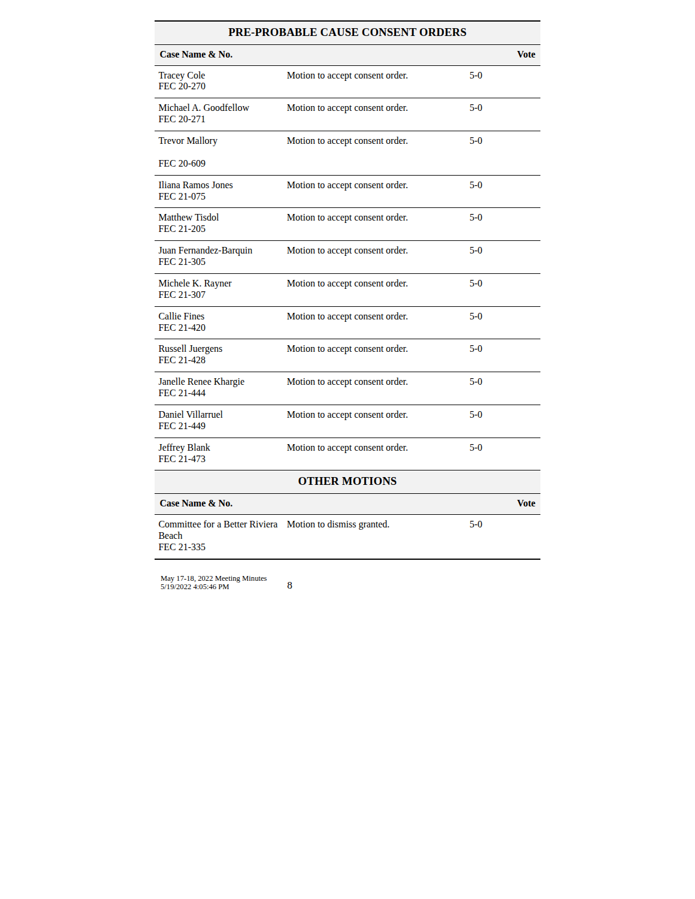| PRE-PROBABLE CAUSE CONSENT ORDERS |
| Case Name & No. | | Vote |
| Tracey Cole FEC 20-270 | Motion to accept consent order. | 5-0 |
| Michael A. Goodfellow FEC 20-271 | Motion to accept consent order. | 5-0 |
| Trevor Mallory FEC 20-609 | Motion to accept consent order. | 5-0 |
| Iliana Ramos Jones FEC 21-075 | Motion to accept consent order. | 5-0 |
| Matthew Tisdol FEC 21-205 | Motion to accept consent order. | 5-0 |
| Juan Fernandez-Barquin FEC 21-305 | Motion to accept consent order. | 5-0 |
| Michele K. Rayner FEC 21-307 | Motion to accept consent order. | 5-0 |
| Callie Fines FEC 21-420 | Motion to accept consent order. | 5-0 |
| Russell Juergens FEC 21-428 | Motion to accept consent order. | 5-0 |
| Janelle Renee Khargie FEC 21-444 | Motion to accept consent order. | 5-0 |
| Daniel Villarruel FEC 21-449 | Motion to accept consent order. | 5-0 |
| Jeffrey Blank FEC 21-473 | Motion to accept consent order. | 5-0 |
| OTHER MOTIONS |
| Case Name & No. | | Vote |
| Committee for a Better Riviera Beach FEC 21-335 | Motion to dismiss granted. | 5-0 |
May 17-18, 2022 Meeting Minutes
5/19/2022 4:05:46 PM
8